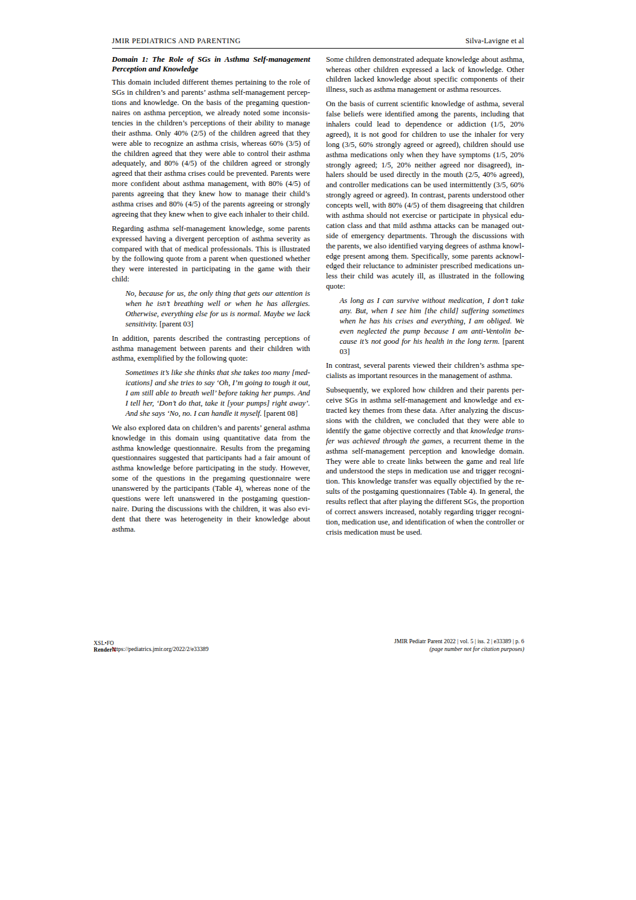JMIR Pediatrics and Parenting Silva-Lavigne et al
Domain 1: The Role of SGs in Asthma Self-management Perception and Knowledge
This domain included different themes pertaining to the role of SGs in children’s and parents’ asthma self-management perceptions and knowledge. On the basis of the pregaming questionnaires on asthma perception, we already noted some inconsistencies in the children’s perceptions of their ability to manage their asthma. Only 40% (2/5) of the children agreed that they were able to recognize an asthma crisis, whereas 60% (3/5) of the children agreed that they were able to control their asthma adequately, and 80% (4/5) of the children agreed or strongly agreed that their asthma crises could be prevented. Parents were more confident about asthma management, with 80% (4/5) of parents agreeing that they knew how to manage their child’s asthma crises and 80% (4/5) of the parents agreeing or strongly agreeing that they knew when to give each inhaler to their child.
Regarding asthma self-management knowledge, some parents expressed having a divergent perception of asthma severity as compared with that of medical professionals. This is illustrated by the following quote from a parent when questioned whether they were interested in participating in the game with their child:
No, because for us, the only thing that gets our attention is when he isn’t breathing well or when he has allergies. Otherwise, everything else for us is normal. Maybe we lack sensitivity. [parent 03]
In addition, parents described the contrasting perceptions of asthma management between parents and their children with asthma, exemplified by the following quote:
Sometimes it’s like she thinks that she takes too many [medications] and she tries to say ‘Oh, I’m going to tough it out, I am still able to breath well’ before taking her pumps. And I tell her, ‘Don’t do that, take it [your pumps] right away’. And she says ‘No, no. I can handle it myself. [parent 08]
We also explored data on children’s and parents’ general asthma knowledge in this domain using quantitative data from the asthma knowledge questionnaire. Results from the pregaming questionnaires suggested that participants had a fair amount of asthma knowledge before participating in the study. However, some of the questions in the pregaming questionnaire were unanswered by the participants (Table 4), whereas none of the questions were left unanswered in the postgaming questionnaire. During the discussions with the children, it was also evident that there was heterogeneity in their knowledge about asthma.
Some children demonstrated adequate knowledge about asthma, whereas other children expressed a lack of knowledge. Other children lacked knowledge about specific components of their illness, such as asthma management or asthma resources.
On the basis of current scientific knowledge of asthma, several false beliefs were identified among the parents, including that inhalers could lead to dependence or addiction (1/5, 20% agreed), it is not good for children to use the inhaler for very long (3/5, 60% strongly agreed or agreed), children should use asthma medications only when they have symptoms (1/5, 20% strongly agreed; 1/5, 20% neither agreed nor disagreed), inhalers should be used directly in the mouth (2/5, 40% agreed), and controller medications can be used intermittently (3/5, 60% strongly agreed or agreed). In contrast, parents understood other concepts well, with 80% (4/5) of them disagreeing that children with asthma should not exercise or participate in physical education class and that mild asthma attacks can be managed outside of emergency departments. Through the discussions with the parents, we also identified varying degrees of asthma knowledge present among them. Specifically, some parents acknowledged their reluctance to administer prescribed medications unless their child was acutely ill, as illustrated in the following quote:
As long as I can survive without medication, I don’t take any. But, when I see him [the child] suffering sometimes when he has his crises and everything, I am obliged. We even neglected the pump because I am anti-Ventolin because it’s not good for his health in the long term. [parent 03]
In contrast, several parents viewed their children’s asthma specialists as important resources in the management of asthma.
Subsequently, we explored how children and their parents perceive SGs in asthma self-management and knowledge and extracted key themes from these data. After analyzing the discussions with the children, we concluded that they were able to identify the game objective correctly and that knowledge transfer was achieved through the games, a recurrent theme in the asthma self-management perception and knowledge domain. They were able to create links between the game and real life and understood the steps in medication use and trigger recognition. This knowledge transfer was equally objectified by the results of the postgaming questionnaires (Table 4). In general, the results reflect that after playing the different SGs, the proportion of correct answers increased, notably regarding trigger recognition, medication use, and identification of when the controller or crisis medication must be used.
XSL•FO
Render X
https://pediatrics.jmir.org/2022/2/e33389
JMIR Pediatr Parent 2022 | vol. 5 | iss. 2 | e33389 | p. 6
(page number not for citation purposes)